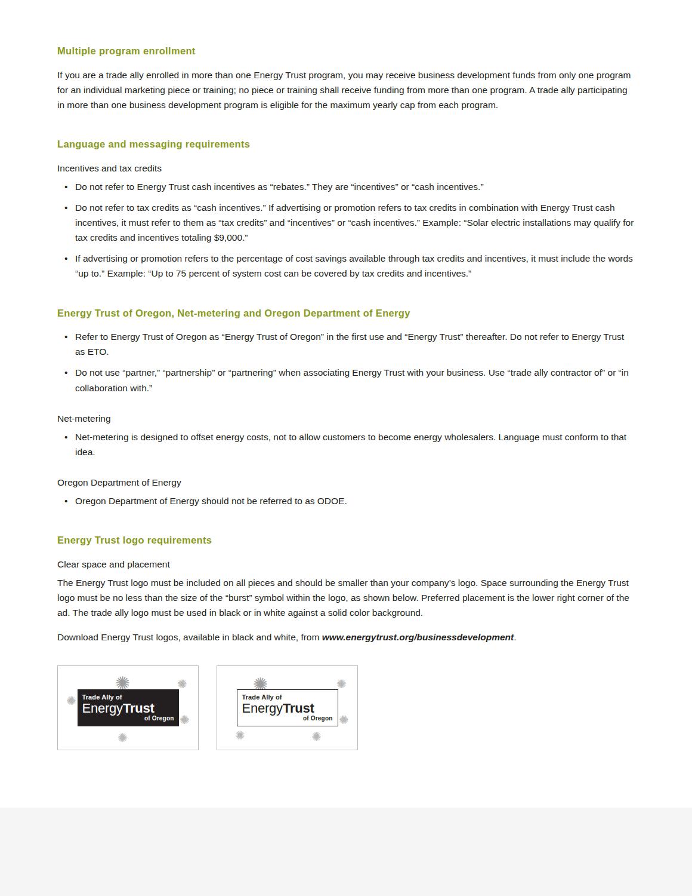Multiple program enrollment
If you are a trade ally enrolled in more than one Energy Trust program, you may receive business development funds from only one program for an individual marketing piece or training; no piece or training shall receive funding from more than one program. A trade ally participating in more than one business development program is eligible for the maximum yearly cap from each program.
Language and messaging requirements
Incentives and tax credits
Do not refer to Energy Trust cash incentives as “rebates.” They are “incentives” or “cash incentives.”
Do not refer to tax credits as “cash incentives.” If advertising or promotion refers to tax credits in combination with Energy Trust cash incentives, it must refer to them as “tax credits” and “incentives” or “cash incentives.” Example: “Solar electric installations may qualify for tax credits and incentives totaling $9,000.”
If advertising or promotion refers to the percentage of cost savings available through tax credits and incentives, it must include the words “up to.” Example: “Up to 75 percent of system cost can be covered by tax credits and incentives.”
Energy Trust of Oregon, Net-metering and Oregon Department of Energy
Refer to Energy Trust of Oregon as “Energy Trust of Oregon” in the first use and “Energy Trust” thereafter. Do not refer to Energy Trust as ETO.
Do not use “partner,” “partnership” or “partnering” when associating Energy Trust with your business. Use “trade ally contractor of” or “in collaboration with.”
Net-metering
Net-metering is designed to offset energy costs, not to allow customers to become energy wholesalers. Language must conform to that idea.
Oregon Department of Energy
Oregon Department of Energy should not be referred to as ODOE.
Energy Trust logo requirements
Clear space and placement
The Energy Trust logo must be included on all pieces and should be smaller than your company’s logo. Space surrounding the Energy Trust logo must be no less than the size of the “burst” symbol within the logo, as shown below. Preferred placement is the lower right corner of the ad. The trade ally logo must be used in black or in white against a solid color background.
Download Energy Trust logos, available in black and white, from www.energytrust.org/businessdevelopment.
✺ ✺ ✺ ✺ ✺
Trade Ally of
EnergyTrust
of Oregon
✺ ✺ ✺ ✺ ✺
Trade Ally of
EnergyTrust
of Oregon